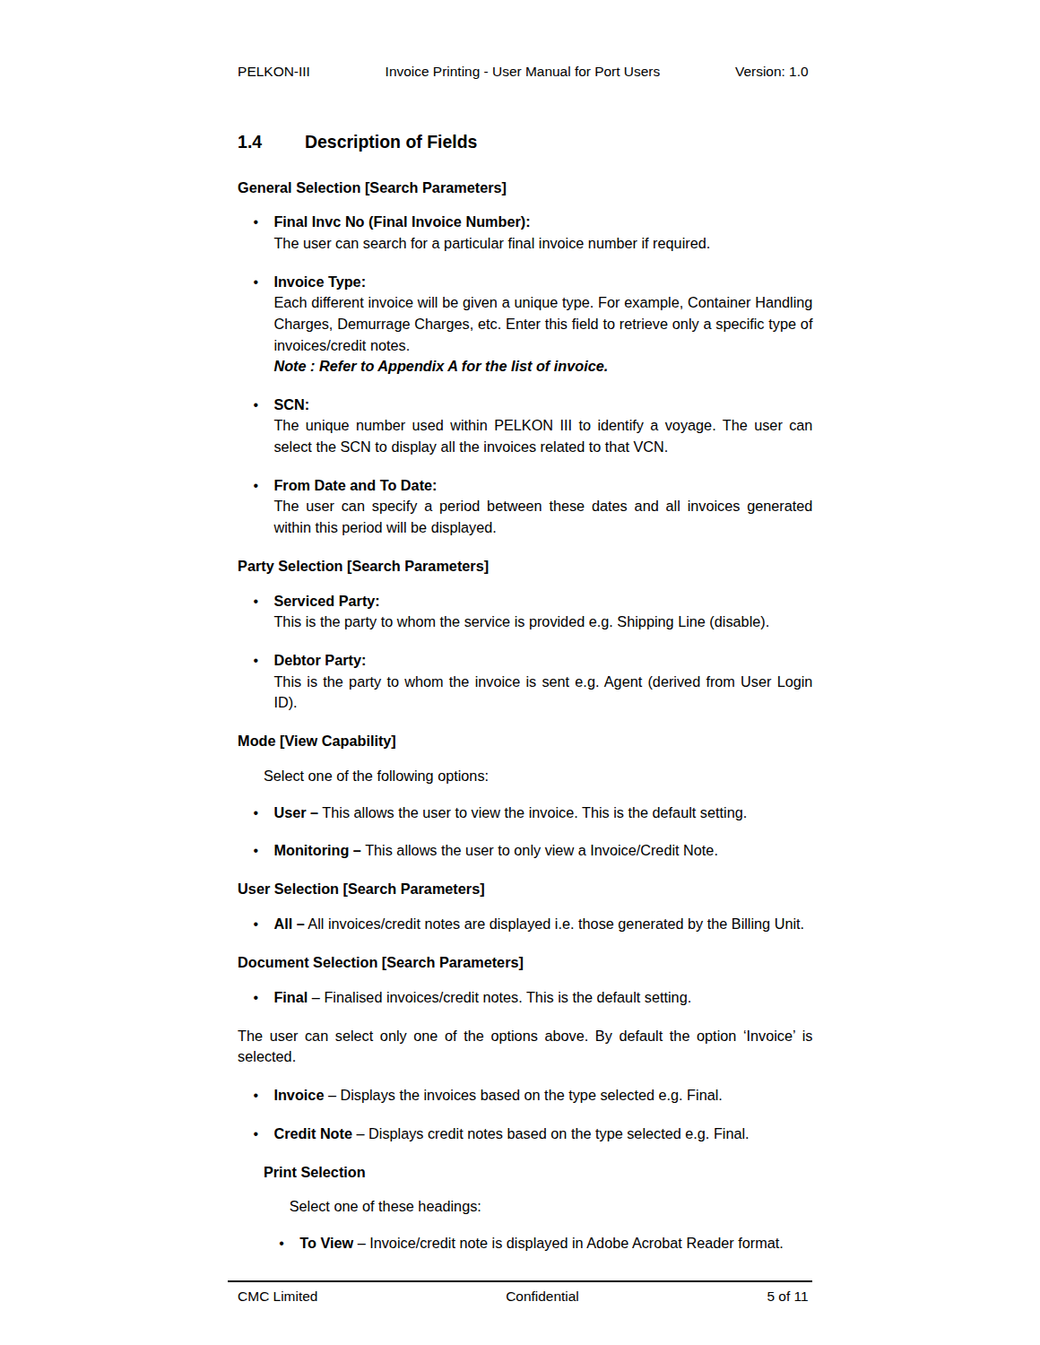PELKON-III
Invoice Printing - User Manual for Port Users
Version: 1.0
1.4 Description of Fields
General Selection [Search Parameters]
Final Invc No (Final Invoice Number):
The user can search for a particular final invoice number if required.
Invoice Type:
Each different invoice will be given a unique type. For example, Container Handling Charges, Demurrage Charges, etc. Enter this field to retrieve only a specific type of invoices/credit notes. Note : Refer to Appendix A for the list of invoice.
SCN:
The unique number used within PELKON III to identify a voyage. The user can select the SCN to display all the invoices related to that VCN.
From Date and To Date:
The user can specify a period between these dates and all invoices generated within this period will be displayed.
Party Selection [Search Parameters]
Serviced Party:
This is the party to whom the service is provided e.g. Shipping Line (disable).
Debtor Party:
This is the party to whom the invoice is sent e.g. Agent (derived from User Login ID).
Mode [View Capability]
Select one of the following options:
User – This allows the user to view the invoice. This is the default setting.
Monitoring – This allows the user to only view a Invoice/Credit Note.
User Selection [Search Parameters]
All – All invoices/credit notes are displayed i.e. those generated by the Billing Unit.
Document Selection [Search Parameters]
Final – Finalised invoices/credit notes. This is the default setting.
The user can select only one of the options above. By default the option ‘Invoice’ is selected.
Invoice – Displays the invoices based on the type selected e.g. Final.
Credit Note – Displays credit notes based on the type selected e.g. Final.
Print Selection
Select one of these headings:
To View – Invoice/credit note is displayed in Adobe Acrobat Reader format.
CMC Limited
Confidential
5 of 11